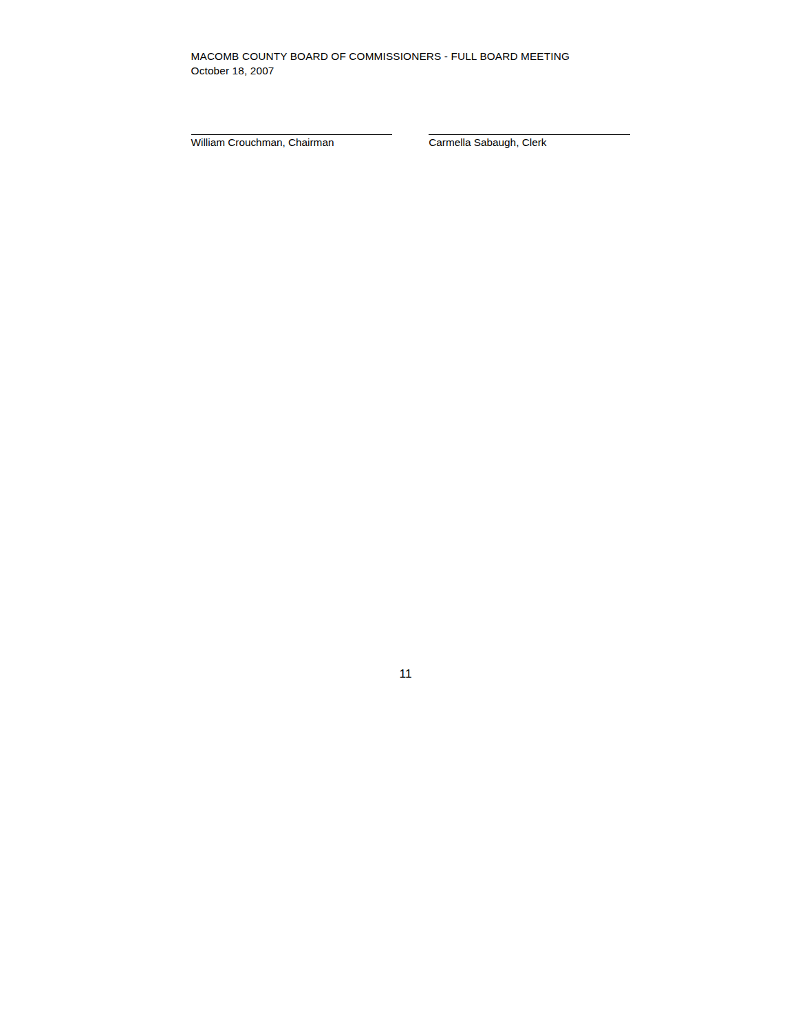MACOMB COUNTY BOARD OF COMMISSIONERS - FULL BOARD MEETING
October 18, 2007
William Crouchman, Chairman
Carmella Sabaugh, Clerk
11